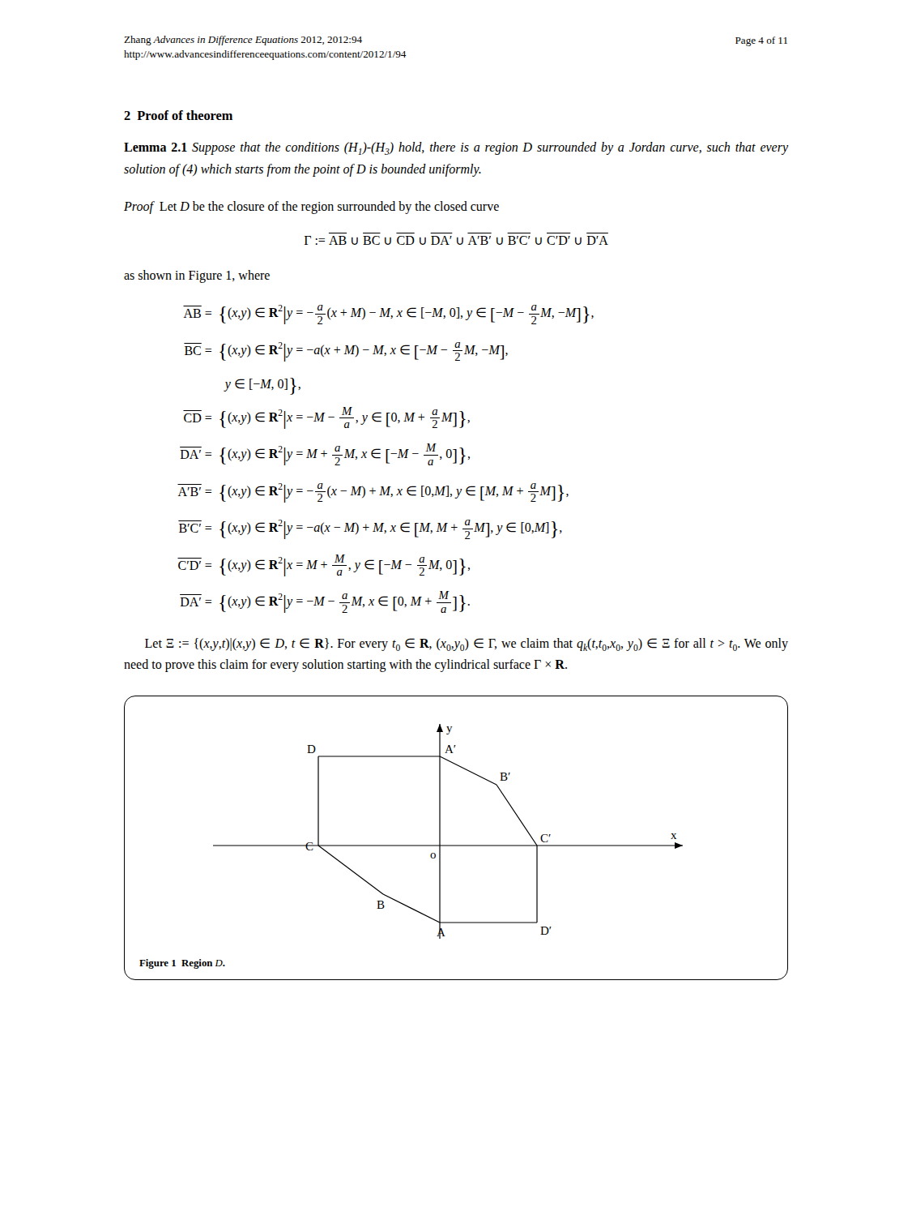Zhang Advances in Difference Equations 2012, 2012:94
http://www.advancesindifferenceequations.com/content/2012/1/94
Page 4 of 11
2 Proof of theorem
Lemma 2.1 Suppose that the conditions (H1)-(H3) hold, there is a region D surrounded by a Jordan curve, such that every solution of (4) which starts from the point of D is bounded uniformly.
Proof Let D be the closure of the region surrounded by the closed curve
Γ := AB ∪ BC ∪ CD ∪ DA′ ∪ A′B′ ∪ B′C′ ∪ C′D′ ∪ D′A
as shown in Figure 1, where
AB =
{(x,y) ∈ R2|y = −a 2(x + M) − M, x ∈ [−M, 0], y ∈ [−M − a 2 M, −M]},
BC =
{(x,y) ∈ R2|y = −a(x + M) − M, x ∈ [−M − a 2 M, −M],
y ∈ [−M, 0]},
CD =
{(x,y) ∈ R2|x = −M − Ma, y ∈ [0, M + a 2 M]},
DA′ =
{(x,y) ∈ R2|y = M + a 2 M, x ∈ [−M − Ma, 0]},
A′B′ =
{(x,y) ∈ R2|y = −a 2(x − M) + M, x ∈ [0,M], y ∈ [M, M + a 2 M]},
B′C′ =
{(x,y) ∈ R2|y = −a(x − M) + M, x ∈ [M, M + a 2 M], y ∈ [0,M]},
C′D′ =
{(x,y) ∈ R2|x = M + Ma, y ∈ [−M − a 2 M, 0]},
DA′ =
{(x,y) ∈ R2|y = −M − a 2 M, x ∈ [0, M + Ma]}.
Let Ξ := {(x,y,t)|(x,y) ∈ D, t ∈ R}. For every t0 ∈ R, (x0,y0) ∈ Γ, we claim that qk(t,t0,x0, y0) ∈ Ξ for all t > t0. We only need to prove this claim for every solution starting with the cylindrical surface Γ × R.
x y o D A′ B′ C′ D′ A B C
Figure 1 Region D.